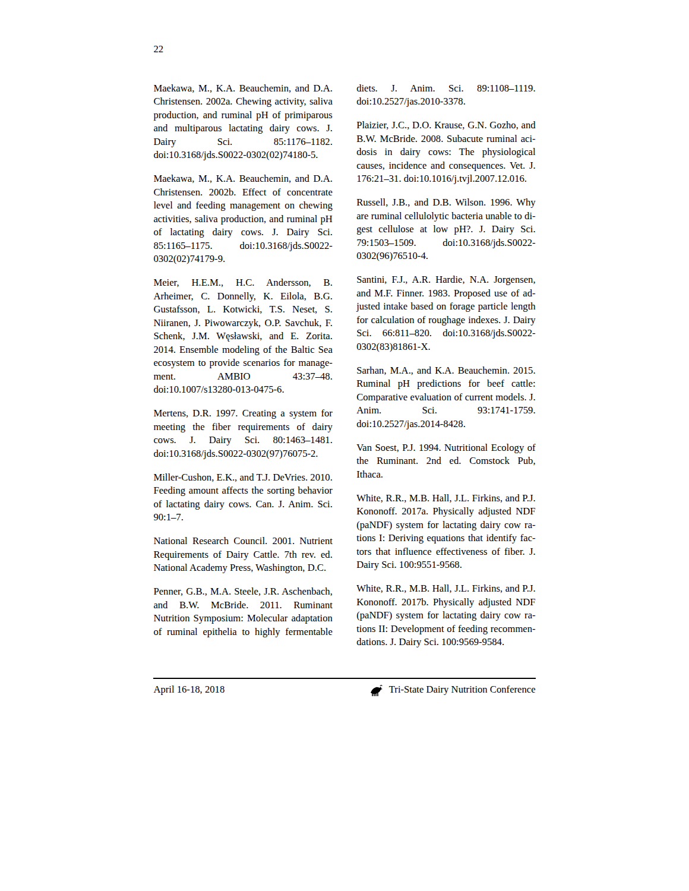22
Maekawa, M., K.A. Beauchemin, and D.A. Christensen. 2002a. Chewing activity, saliva production, and ruminal pH of primiparous and multiparous lactating dairy cows. J. Dairy Sci. 85:1176–1182. doi:10.3168/jds.S0022-0302(02)74180-5.
Maekawa, M., K.A. Beauchemin, and D.A. Christensen. 2002b. Effect of concentrate level and feeding management on chewing activities, saliva production, and ruminal pH of lactating dairy cows. J. Dairy Sci. 85:1165–1175. doi:10.3168/jds.S0022-0302(02)74179-9.
Meier, H.E.M., H.C. Andersson, B. Arheimer, C. Donnelly, K. Eilola, B.G. Gustafsson, L. Kotwicki, T.S. Neset, S. Niiranen, J. Piwowarczyk, O.P. Savchuk, F. Schenk, J.M. Węsławski, and E. Zorita. 2014. Ensemble modeling of the Baltic Sea ecosystem to provide scenarios for management. AMBIO 43:37–48. doi:10.1007/s13280-013-0475-6.
Mertens, D.R. 1997. Creating a system for meeting the fiber requirements of dairy cows. J. Dairy Sci. 80:1463–1481. doi:10.3168/jds.S0022-0302(97)76075-2.
Miller-Cushon, E.K., and T.J. DeVries. 2010. Feeding amount affects the sorting behavior of lactating dairy cows. Can. J. Anim. Sci. 90:1–7.
National Research Council. 2001. Nutrient Requirements of Dairy Cattle. 7th rev. ed. National Academy Press, Washington, D.C.
Penner, G.B., M.A. Steele, J.R. Aschenbach, and B.W. McBride. 2011. Ruminant Nutrition Symposium: Molecular adaptation of ruminal epithelia to highly fermentable diets. J. Anim. Sci. 89:1108–1119. doi:10.2527/jas.2010-3378.
Plaizier, J.C., D.O. Krause, G.N. Gozho, and B.W. McBride. 2008. Subacute ruminal acidosis in dairy cows: The physiological causes, incidence and consequences. Vet. J. 176:21–31. doi:10.1016/j.tvjl.2007.12.016.
Russell, J.B., and D.B. Wilson. 1996. Why are ruminal cellulolytic bacteria unable to digest cellulose at low pH?. J. Dairy Sci. 79:1503–1509. doi:10.3168/jds.S0022-0302(96)76510-4.
Santini, F.J., A.R. Hardie, N.A. Jorgensen, and M.F. Finner. 1983. Proposed use of adjusted intake based on forage particle length for calculation of roughage indexes. J. Dairy Sci. 66:811–820. doi:10.3168/jds.S0022-0302(83)81861-X.
Sarhan, M.A., and K.A. Beauchemin. 2015. Ruminal pH predictions for beef cattle: Comparative evaluation of current models. J. Anim. Sci. 93:1741-1759. doi:10.2527/jas.2014-8428.
Van Soest, P.J. 1994. Nutritional Ecology of the Ruminant. 2nd ed. Comstock Pub, Ithaca.
White, R.R., M.B. Hall, J.L. Firkins, and P.J. Kononoff. 2017a. Physically adjusted NDF (paNDF) system for lactating dairy cow rations I: Deriving equations that identify factors that influence effectiveness of fiber. J. Dairy Sci. 100:9551-9568.
White, R.R., M.B. Hall, J.L. Firkins, and P.J. Kononoff. 2017b. Physically adjusted NDF (paNDF) system for lactating dairy cow rations II: Development of feeding recommendations. J. Dairy Sci. 100:9569-9584.
April 16-18, 2018
Tri-State Dairy Nutrition Conference